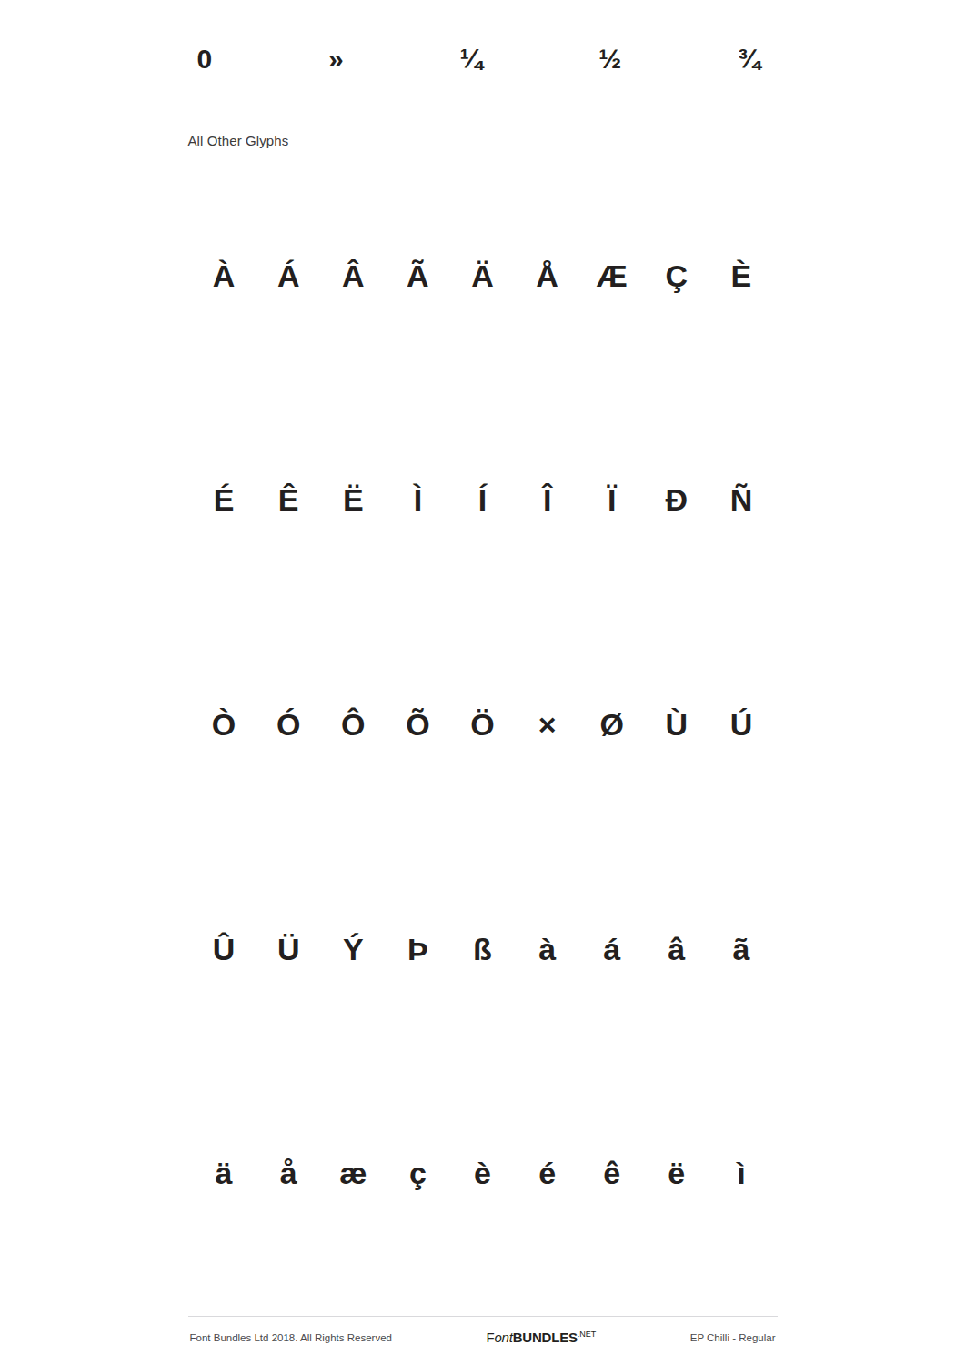0 » ¼ ½ ¾
All Other Glyphs
À
Á
Â
Ã
Ä
Å
Æ
Ç
È
É
Ê
Ë
Ì
Í
Î
Ï
Ð
Ñ
Ò
Ó
Ô
Õ
Ö
×
Ø
Ù
Ú
Û
Ü
Ý
Þ
ß
à
á
â
ã
ä
å
æ
ç
è
é
ê
ë
ì
Font Bundles Ltd 2018. All Rights Reserved
Font BUNDLES.NET
EP Chilli - Regular